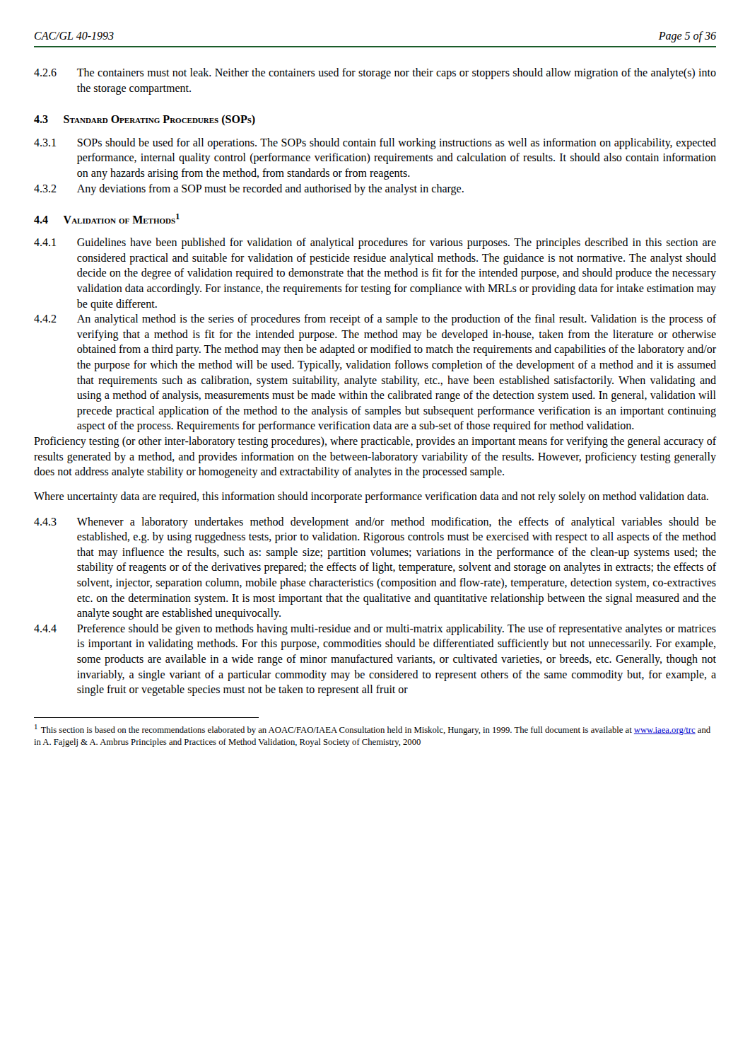CAC/GL 40-1993 Page 5 of 36
4.2.6
The containers must not leak. Neither the containers used for storage nor their caps or stoppers should allow migration of the analyte(s) into the storage compartment.
4.3 Standard Operating Procedures (SOPs)
4.3.1
SOPs should be used for all operations. The SOPs should contain full working instructions as well as information on applicability, expected performance, internal quality control (performance verification) requirements and calculation of results. It should also contain information on any hazards arising from the method, from standards or from reagents.
4.3.2
Any deviations from a SOP must be recorded and authorised by the analyst in charge.
4.4 Validation of Methods1
4.4.1
Guidelines have been published for validation of analytical procedures for various purposes. The principles described in this section are considered practical and suitable for validation of pesticide residue analytical methods. The guidance is not normative. The analyst should decide on the degree of validation required to demonstrate that the method is fit for the intended purpose, and should produce the necessary validation data accordingly. For instance, the requirements for testing for compliance with MRLs or providing data for intake estimation may be quite different.
4.4.2
An analytical method is the series of procedures from receipt of a sample to the production of the final result. Validation is the process of verifying that a method is fit for the intended purpose. The method may be developed in-house, taken from the literature or otherwise obtained from a third party. The method may then be adapted or modified to match the requirements and capabilities of the laboratory and/or the purpose for which the method will be used. Typically, validation follows completion of the development of a method and it is assumed that requirements such as calibration, system suitability, analyte stability, etc., have been established satisfactorily. When validating and using a method of analysis, measurements must be made within the calibrated range of the detection system used. In general, validation will precede practical application of the method to the analysis of samples but subsequent performance verification is an important continuing aspect of the process. Requirements for performance verification data are a sub-set of those required for method validation.
Proficiency testing (or other inter-laboratory testing procedures), where practicable, provides an important means for verifying the general accuracy of results generated by a method, and provides information on the between-laboratory variability of the results. However, proficiency testing generally does not address analyte stability or homogeneity and extractability of analytes in the processed sample.
Where uncertainty data are required, this information should incorporate performance verification data and not rely solely on method validation data.
4.4.3
Whenever a laboratory undertakes method development and/or method modification, the effects of analytical variables should be established, e.g. by using ruggedness tests, prior to validation. Rigorous controls must be exercised with respect to all aspects of the method that may influence the results, such as: sample size; partition volumes; variations in the performance of the clean-up systems used; the stability of reagents or of the derivatives prepared; the effects of light, temperature, solvent and storage on analytes in extracts; the effects of solvent, injector, separation column, mobile phase characteristics (composition and flow-rate), temperature, detection system, co-extractives etc. on the determination system. It is most important that the qualitative and quantitative relationship between the signal measured and the analyte sought are established unequivocally.
4.4.4
Preference should be given to methods having multi-residue and or multi-matrix applicability. The use of representative analytes or matrices is important in validating methods. For this purpose, commodities should be differentiated sufficiently but not unnecessarily. For example, some products are available in a wide range of minor manufactured variants, or cultivated varieties, or breeds, etc. Generally, though not invariably, a single variant of a particular commodity may be considered to represent others of the same commodity but, for example, a single fruit or vegetable species must not be taken to represent all fruit or
1 This section is based on the recommendations elaborated by an AOAC/FAO/IAEA Consultation held in Miskolc, Hungary, in 1999. The full document is available at www.iaea.org/trc and in A. Fajgelj & A. Ambrus Principles and Practices of Method Validation, Royal Society of Chemistry, 2000